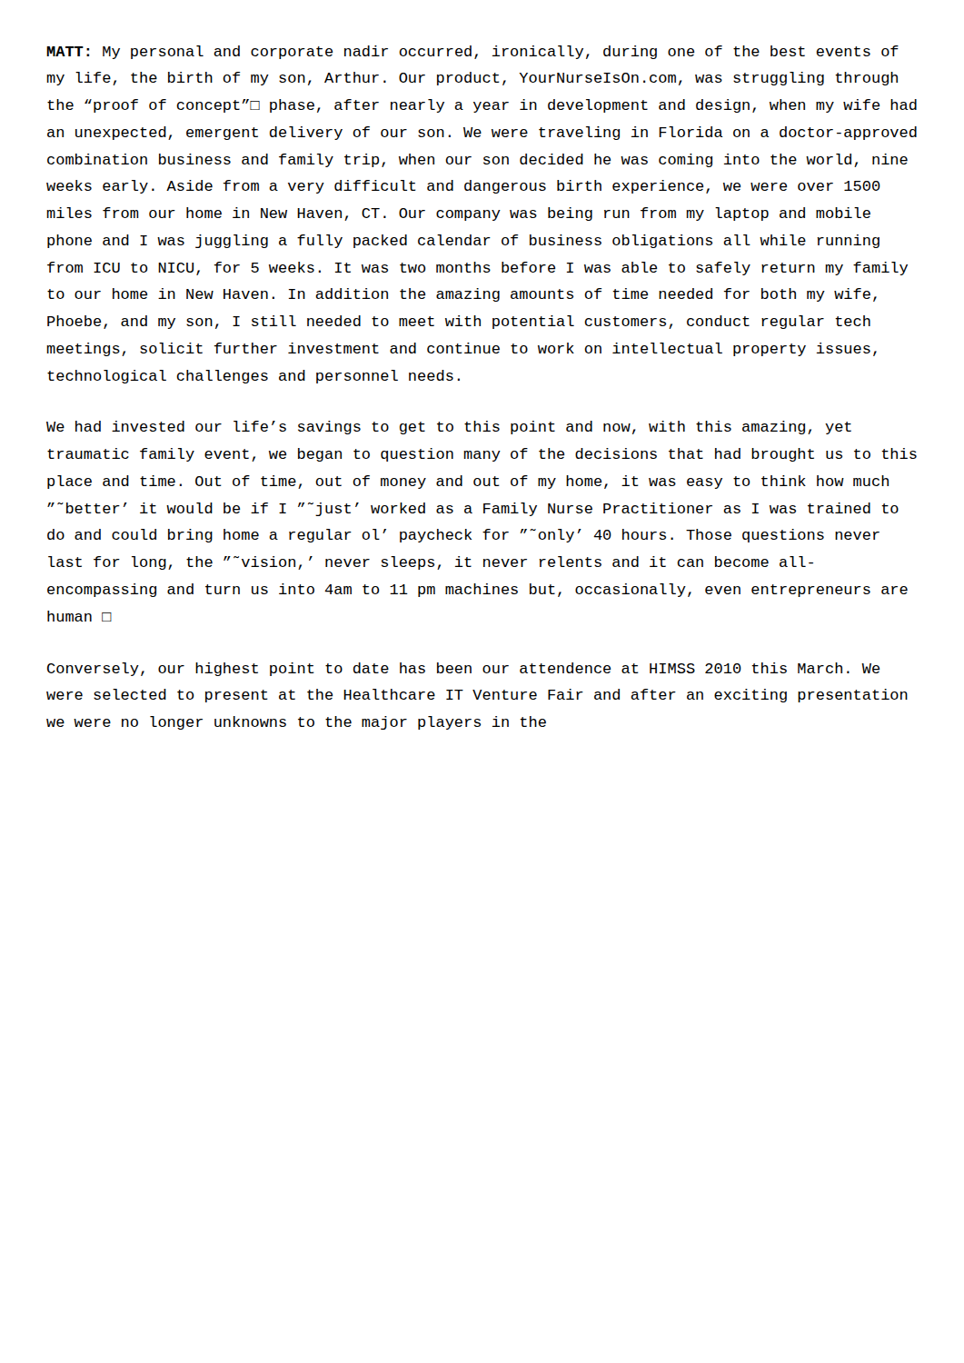MATT: My personal and corporate nadir occurred, ironically, during one of the best events of my life, the birth of my son, Arthur. Our product, YourNurseIsOn.com, was struggling through the “proof of concept”□ phase, after nearly a year in development and design, when my wife had an unexpected, emergent delivery of our son. We were traveling in Florida on a doctor-approved combination business and family trip, when our son decided he was coming into the world, nine weeks early. Aside from a very difficult and dangerous birth experience, we were over 1500 miles from our home in New Haven, CT. Our company was being run from my laptop and mobile phone and I was juggling a fully packed calendar of business obligations all while running from ICU to NICU, for 5 weeks. It was two months before I was able to safely return my family to our home in New Haven. In addition the amazing amounts of time needed for both my wife, Phoebe, and my son, I still needed to meet with potential customers, conduct regular tech meetings, solicit further investment and continue to work on intellectual property issues, technological challenges and personnel needs.
We had invested our life’s savings to get to this point and now, with this amazing, yet traumatic family event, we began to question many of the decisions that had brought us to this place and time. Out of time, out of money and out of my home, it was easy to think how much ”˜better’ it would be if I ”˜just’ worked as a Family Nurse Practitioner as I was trained to do and could bring home a regular ol’ paycheck for ”˜only’ 40 hours. Those questions never last for long, the ”˜vision,’ never sleeps, it never relents and it can become all-encompassing and turn us into 4am to 11 pm machines but, occasionally, even entrepreneurs are human □
Conversely, our highest point to date has been our attendence at HIMSS 2010 this March. We were selected to present at the Healthcare IT Venture Fair and after an exciting presentation we were no longer unknowns to the major players in the